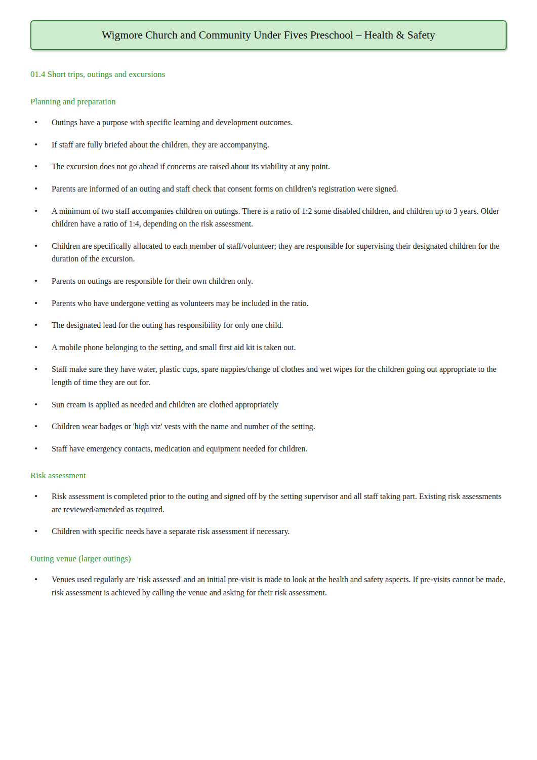Wigmore Church and Community Under Fives Preschool – Health & Safety
01.4 Short trips, outings and excursions
Planning and preparation
Outings have a purpose with specific learning and development outcomes.
If staff are fully briefed about the children, they are accompanying.
The excursion does not go ahead if concerns are raised about its viability at any point.
Parents are informed of an outing and staff check that consent forms on children's registration were signed.
A minimum of two staff accompanies children on outings. There is a ratio of 1:2 some disabled children, and children up to 3 years. Older children have a ratio of 1:4, depending on the risk assessment.
Children are specifically allocated to each member of staff/volunteer; they are responsible for supervising their designated children for the duration of the excursion.
Parents on outings are responsible for their own children only.
Parents who have undergone vetting as volunteers may be included in the ratio.
The designated lead for the outing has responsibility for only one child.
A mobile phone belonging to the setting, and small first aid kit is taken out.
Staff make sure they have water, plastic cups, spare nappies/change of clothes and wet wipes for the children going out appropriate to the length of time they are out for.
Sun cream is applied as needed and children are clothed appropriately
Children wear badges or 'high viz' vests with the name and number of the setting.
Staff have emergency contacts, medication and equipment needed for children.
Risk assessment
Risk assessment is completed prior to the outing and signed off by the setting supervisor and all staff taking part. Existing risk assessments are reviewed/amended as required.
Children with specific needs have a separate risk assessment if necessary.
Outing venue (larger outings)
Venues used regularly are 'risk assessed' and an initial pre-visit is made to look at the health and safety aspects. If pre-visits cannot be made, risk assessment is achieved by calling the venue and asking for their risk assessment.